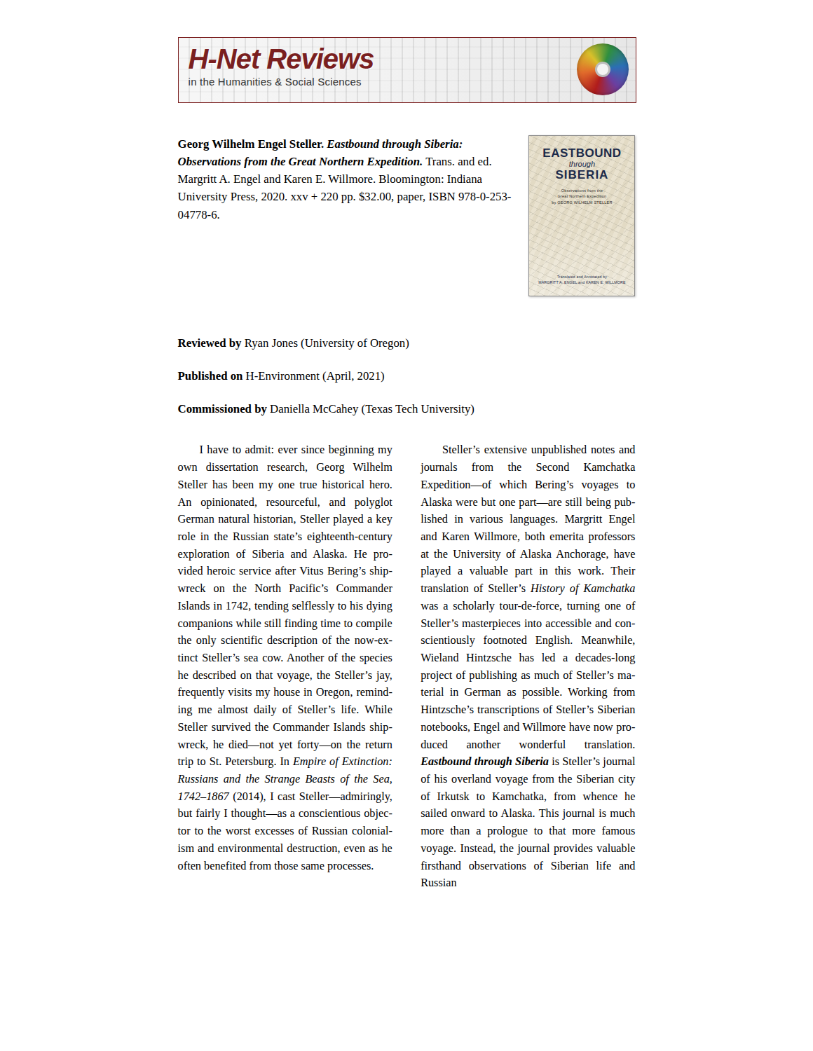H-Net Reviews
in the Humanities & Social Sciences
Georg Wilhelm Engel Steller. Eastbound through Siberia: Observations from the Great Northern Expedition. Trans. and ed. Margritt A. Engel and Karen E. Willmore. Bloomington: Indiana University Press, 2020. xxv + 220 pp. $32.00, paper, ISBN 978-0-253-04778-6.
EASTBOUND through SIBERIA
Observations from the
Great Northern Expedition
by GEORG WILHELM STELLER
Translated and Annotated by
MARGRITT A. ENGEL and KAREN E. WILLMORE
Reviewed by Ryan Jones (University of Oregon)
Published on H-Environment (April, 2021)
Commissioned by Daniella McCahey (Texas Tech University)
I have to admit: ever since beginning my own dissertation research, Georg Wilhelm Steller has been my one true historical hero. An opinionated, resourceful, and polyglot German natural historian, Steller played a key role in the Russian state’s eighteenth-century exploration of Siberia and Alaska. He provided heroic service after Vitus Bering’s shipwreck on the North Pacific’s Commander Islands in 1742, tending selflessly to his dying companions while still finding time to compile the only scientific description of the now-extinct Steller’s sea cow. Another of the species he described on that voyage, the Steller’s jay, frequently visits my house in Oregon, reminding me almost daily of Steller’s life. While Steller survived the Commander Islands shipwreck, he died—not yet forty—on the return trip to St. Petersburg. In Empire of Extinction: Russians and the Strange Beasts of the Sea, 1742–1867 (2014), I cast Steller—admiringly, but fairly I thought—as a conscientious objector to the worst excesses of Russian colonialism and environmental destruction, even as he often benefited from those same processes.
Steller’s extensive unpublished notes and journals from the Second Kamchatka Expedition—of which Bering’s voyages to Alaska were but one part—are still being published in various languages. Margritt Engel and Karen Willmore, both emerita professors at the University of Alaska Anchorage, have played a valuable part in this work. Their translation of Steller’s History of Kamchatka was a scholarly tour-de-force, turning one of Steller’s masterpieces into accessible and conscientiously footnoted English. Meanwhile, Wieland Hintzsche has led a decades-long project of publishing as much of Steller’s material in German as possible. Working from Hintzsche’s transcriptions of Steller’s Siberian notebooks, Engel and Willmore have now produced another wonderful translation. Eastbound through Siberia is Steller’s journal of his overland voyage from the Siberian city of Irkutsk to Kamchatka, from whence he sailed onward to Alaska. This journal is much more than a prologue to that more famous voyage. Instead, the journal provides valuable firsthand observations of Siberian life and Russian